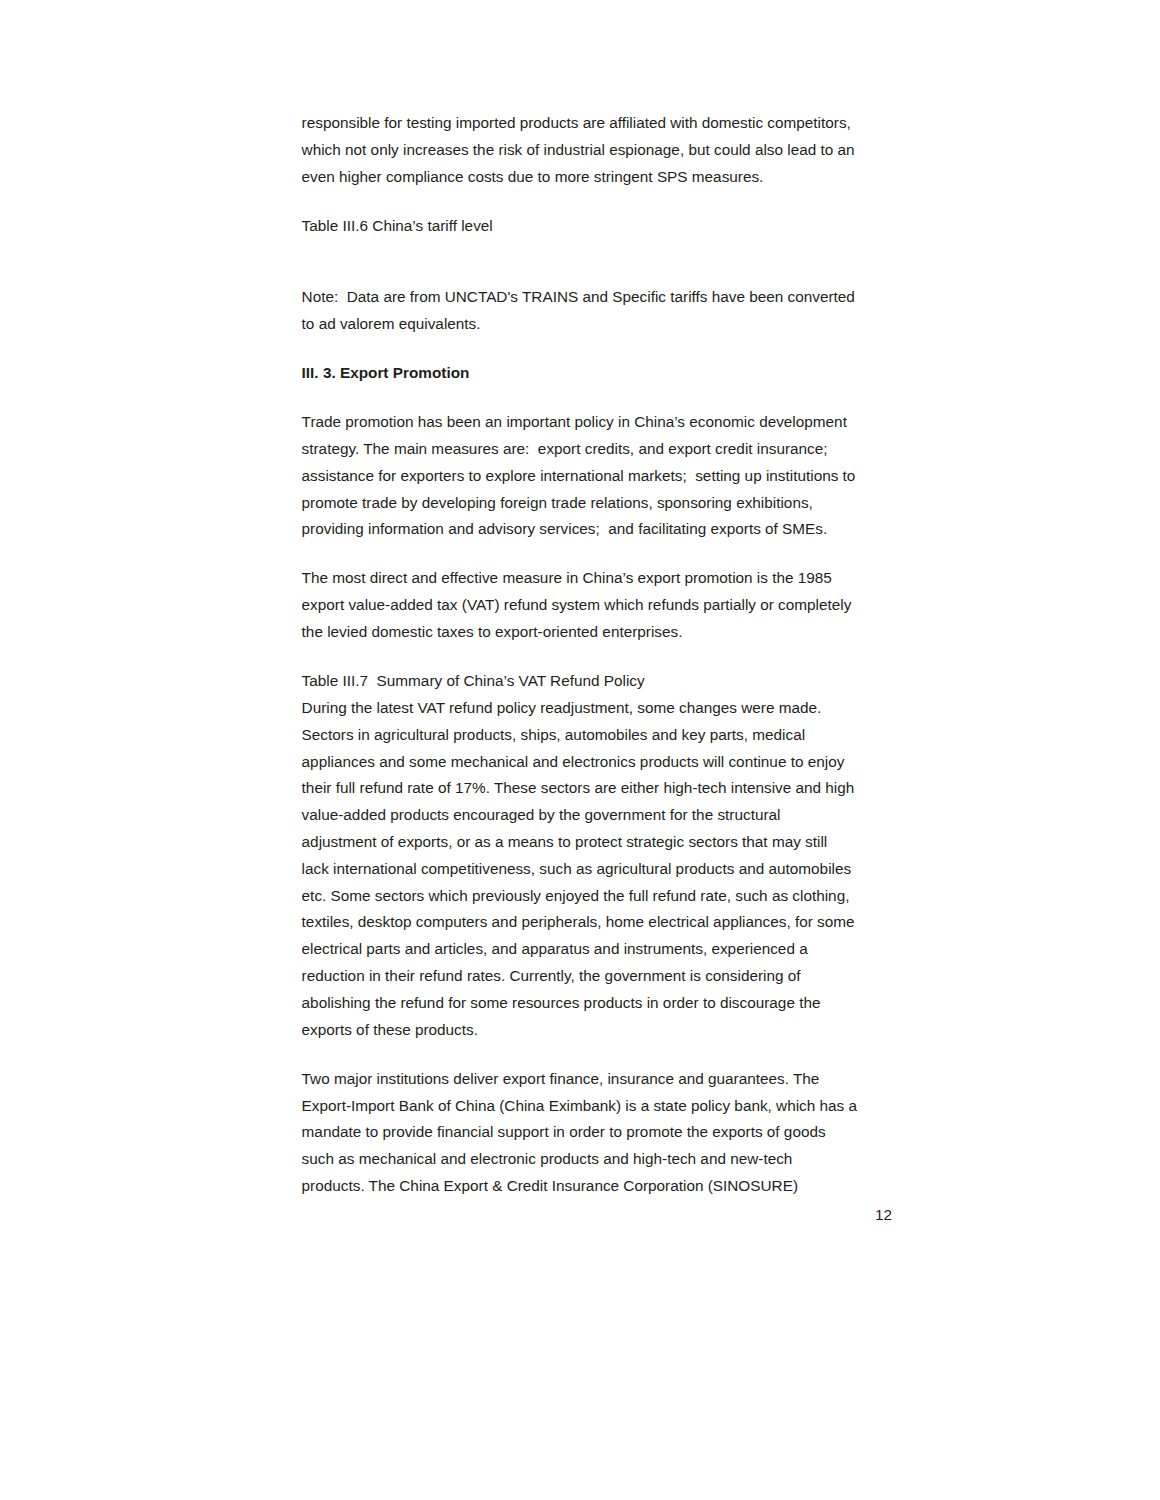responsible for testing imported products are affiliated with domestic competitors, which not only increases the risk of industrial espionage, but could also lead to an even higher compliance costs due to more stringent SPS measures.
Table III.6 China’s tariff level
Note: Data are from UNCTAD's TRAINS and Specific tariffs have been converted to ad valorem equivalents.
III. 3. Export Promotion
Trade promotion has been an important policy in China’s economic development strategy. The main measures are: export credits, and export credit insurance; assistance for exporters to explore international markets; setting up institutions to promote trade by developing foreign trade relations, sponsoring exhibitions, providing information and advisory services; and facilitating exports of SMEs.
The most direct and effective measure in China’s export promotion is the 1985 export value-added tax (VAT) refund system which refunds partially or completely the levied domestic taxes to export-oriented enterprises.
Table III.7 Summary of China’s VAT Refund Policy
During the latest VAT refund policy readjustment, some changes were made. Sectors in agricultural products, ships, automobiles and key parts, medical appliances and some mechanical and electronics products will continue to enjoy their full refund rate of 17%. These sectors are either high-tech intensive and high value-added products encouraged by the government for the structural adjustment of exports, or as a means to protect strategic sectors that may still lack international competitiveness, such as agricultural products and automobiles etc. Some sectors which previously enjoyed the full refund rate, such as clothing, textiles, desktop computers and peripherals, home electrical appliances, for some electrical parts and articles, and apparatus and instruments, experienced a reduction in their refund rates. Currently, the government is considering of abolishing the refund for some resources products in order to discourage the exports of these products.
Two major institutions deliver export finance, insurance and guarantees. The Export-Import Bank of China (China Eximbank) is a state policy bank, which has a mandate to provide financial support in order to promote the exports of goods such as mechanical and electronic products and high-tech and new-tech products. The China Export & Credit Insurance Corporation (SINOSURE)
12